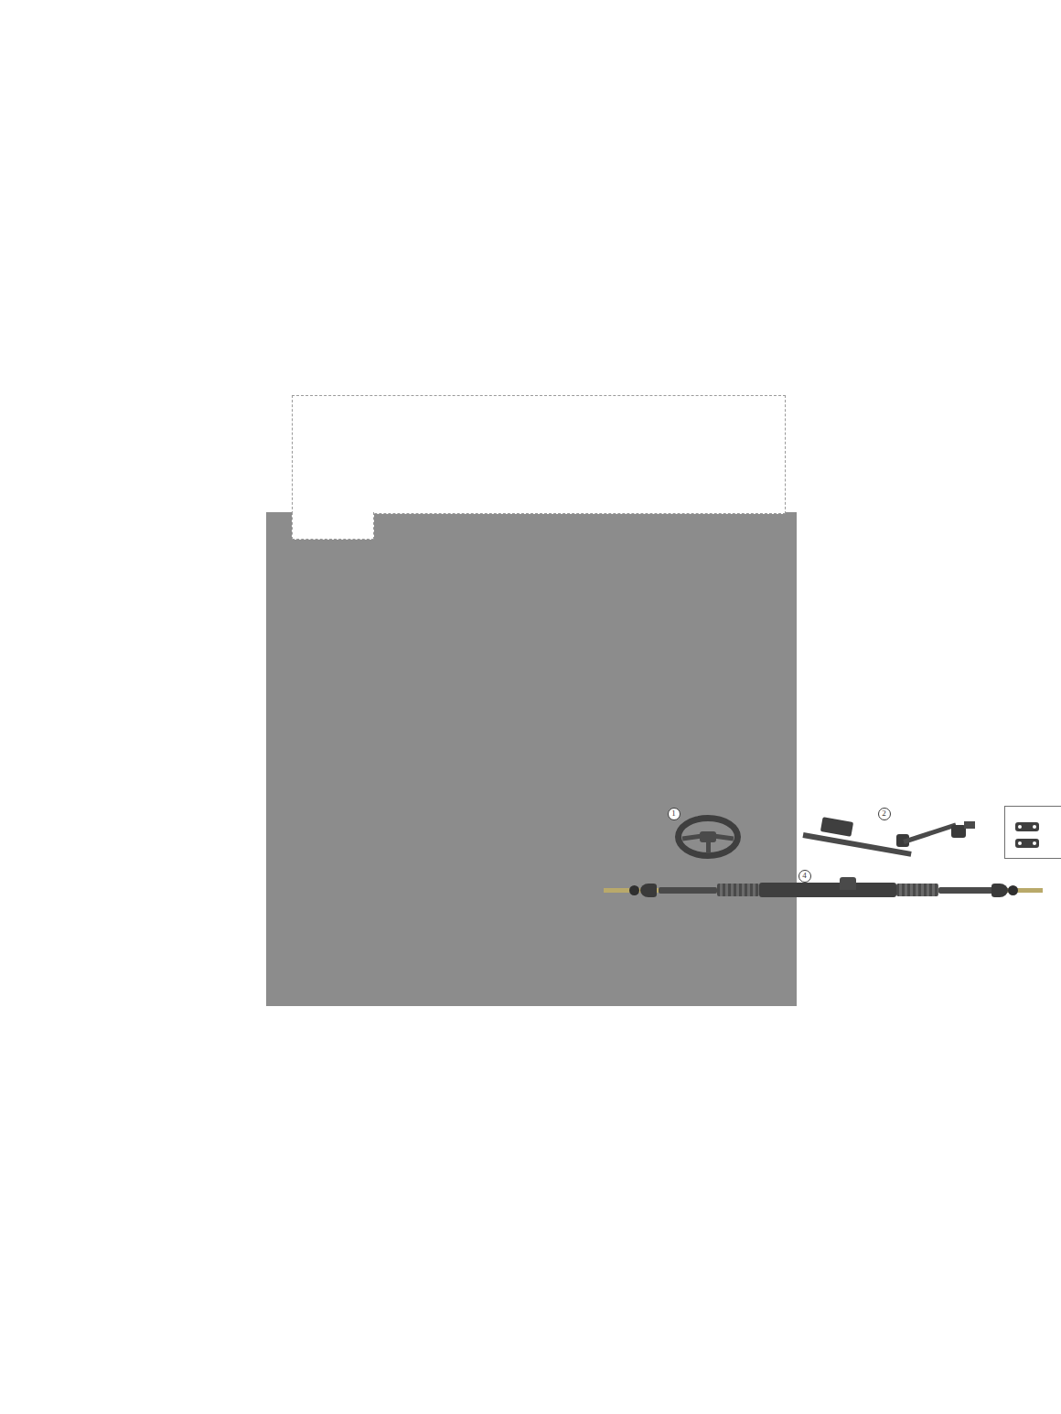1 2 3 4